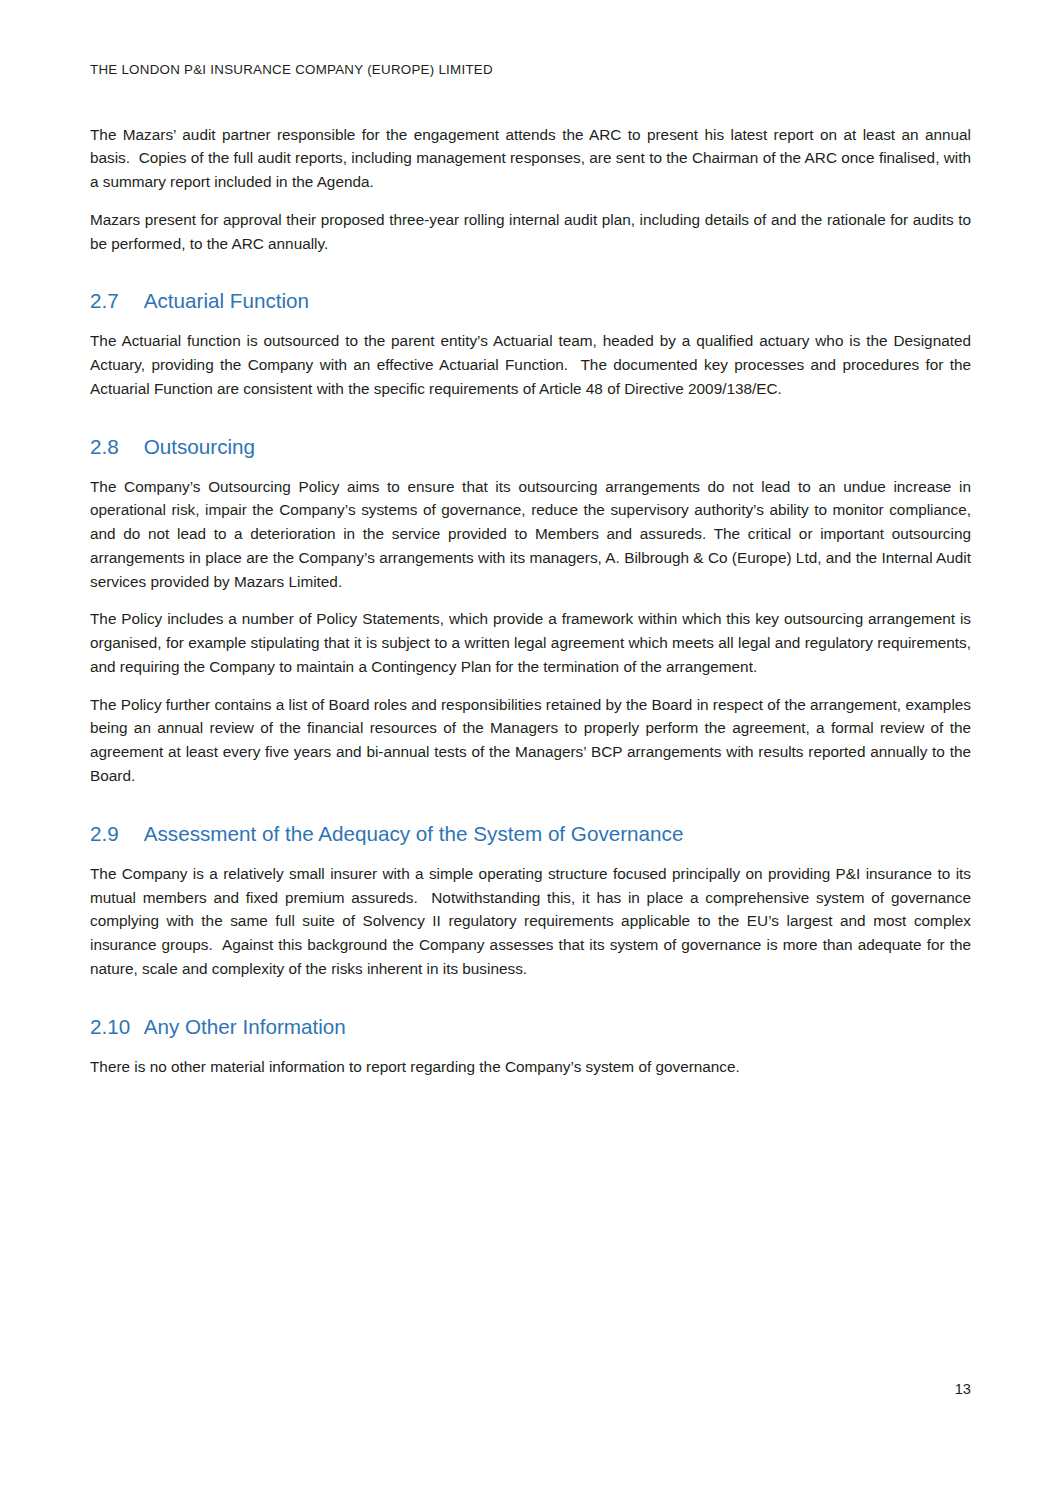THE LONDON P&I INSURANCE COMPANY (EUROPE) LIMITED
The Mazars’ audit partner responsible for the engagement attends the ARC to present his latest report on at least an annual basis. Copies of the full audit reports, including management responses, are sent to the Chairman of the ARC once finalised, with a summary report included in the Agenda.
Mazars present for approval their proposed three-year rolling internal audit plan, including details of and the rationale for audits to be performed, to the ARC annually.
2.7 Actuarial Function
The Actuarial function is outsourced to the parent entity’s Actuarial team, headed by a qualified actuary who is the Designated Actuary, providing the Company with an effective Actuarial Function. The documented key processes and procedures for the Actuarial Function are consistent with the specific requirements of Article 48 of Directive 2009/138/EC.
2.8 Outsourcing
The Company’s Outsourcing Policy aims to ensure that its outsourcing arrangements do not lead to an undue increase in operational risk, impair the Company’s systems of governance, reduce the supervisory authority’s ability to monitor compliance, and do not lead to a deterioration in the service provided to Members and assureds. The critical or important outsourcing arrangements in place are the Company’s arrangements with its managers, A. Bilbrough & Co (Europe) Ltd, and the Internal Audit services provided by Mazars Limited.
The Policy includes a number of Policy Statements, which provide a framework within which this key outsourcing arrangement is organised, for example stipulating that it is subject to a written legal agreement which meets all legal and regulatory requirements, and requiring the Company to maintain a Contingency Plan for the termination of the arrangement.
The Policy further contains a list of Board roles and responsibilities retained by the Board in respect of the arrangement, examples being an annual review of the financial resources of the Managers to properly perform the agreement, a formal review of the agreement at least every five years and bi-annual tests of the Managers’ BCP arrangements with results reported annually to the Board.
2.9 Assessment of the Adequacy of the System of Governance
The Company is a relatively small insurer with a simple operating structure focused principally on providing P&I insurance to its mutual members and fixed premium assureds. Notwithstanding this, it has in place a comprehensive system of governance complying with the same full suite of Solvency II regulatory requirements applicable to the EU’s largest and most complex insurance groups. Against this background the Company assesses that its system of governance is more than adequate for the nature, scale and complexity of the risks inherent in its business.
2.10 Any Other Information
There is no other material information to report regarding the Company’s system of governance.
13